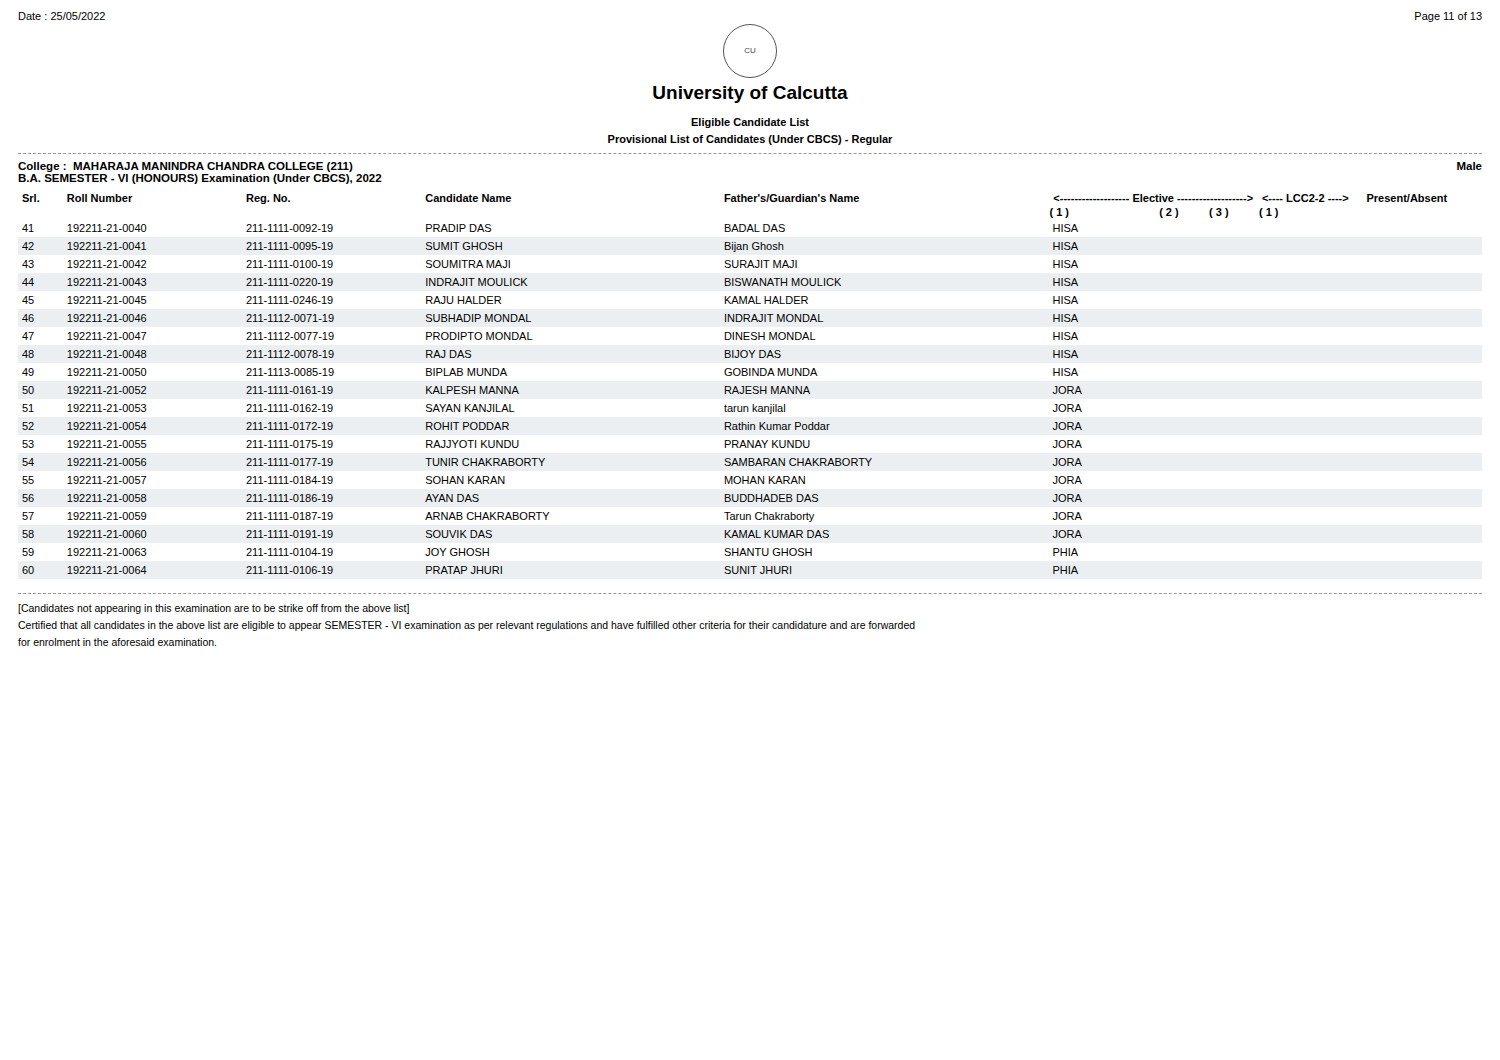Date : 25/05/2022
Page 11 of 13
CU
University of Calcutta
Eligible Candidate List
Provisional List of Candidates (Under CBCS) - Regular
College : MAHARAJA MANINDRA CHANDRA COLLEGE (211) Male
B.A. SEMESTER - VI (HONOURS) Examination (Under CBCS), 2022
| Srl. | Roll Number | Reg. No. | Candidate Name | Father's/Guardian's Name | <------------------- Elective -------------------> | <---- LCC2-2 ----> | Present/Absent |
| --- | --- | --- | --- | --- | --- | --- | --- |
| | | | | | ( 1 ) | ( 2 ) | ( 3 ) | ( 1 ) | |
| 41 | 192211-21-0040 | 211-1111-0092-19 | PRADIP DAS | BADAL DAS | HISA | | | | |
| 42 | 192211-21-0041 | 211-1111-0095-19 | SUMIT GHOSH | Bijan Ghosh | HISA | | | | |
| 43 | 192211-21-0042 | 211-1111-0100-19 | SOUMITRA MAJI | SURAJIT MAJI | HISA | | | | |
| 44 | 192211-21-0043 | 211-1111-0220-19 | INDRAJIT MOULICK | BISWANATH MOULICK | HISA | | | | |
| 45 | 192211-21-0045 | 211-1111-0246-19 | RAJU HALDER | KAMAL HALDER | HISA | | | | |
| 46 | 192211-21-0046 | 211-1112-0071-19 | SUBHADIP MONDAL | INDRAJIT MONDAL | HISA | | | | |
| 47 | 192211-21-0047 | 211-1112-0077-19 | PRODIPTO MONDAL | DINESH MONDAL | HISA | | | | |
| 48 | 192211-21-0048 | 211-1112-0078-19 | RAJ DAS | BIJOY DAS | HISA | | | | |
| 49 | 192211-21-0050 | 211-1113-0085-19 | BIPLAB MUNDA | GOBINDA MUNDA | HISA | | | | |
| 50 | 192211-21-0052 | 211-1111-0161-19 | KALPESH MANNA | RAJESH MANNA | JORA | | | | |
| 51 | 192211-21-0053 | 211-1111-0162-19 | SAYAN KANJILAL | tarun kanjilal | JORA | | | | |
| 52 | 192211-21-0054 | 211-1111-0172-19 | ROHIT PODDAR | Rathin Kumar Poddar | JORA | | | | |
| 53 | 192211-21-0055 | 211-1111-0175-19 | RAJJYOTI KUNDU | PRANAY KUNDU | JORA | | | | |
| 54 | 192211-21-0056 | 211-1111-0177-19 | TUNIR CHAKRABORTY | SAMBARAN CHAKRABORTY | JORA | | | | |
| 55 | 192211-21-0057 | 211-1111-0184-19 | SOHAN KARAN | MOHAN KARAN | JORA | | | | |
| 56 | 192211-21-0058 | 211-1111-0186-19 | AYAN DAS | BUDDHADEB DAS | JORA | | | | |
| 57 | 192211-21-0059 | 211-1111-0187-19 | ARNAB CHAKRABORTY | Tarun Chakraborty | JORA | | | | |
| 58 | 192211-21-0060 | 211-1111-0191-19 | SOUVIK DAS | KAMAL KUMAR DAS | JORA | | | | |
| 59 | 192211-21-0063 | 211-1111-0104-19 | JOY GHOSH | SHANTU GHOSH | PHIA | | | | |
| 60 | 192211-21-0064 | 211-1111-0106-19 | PRATAP JHURI | SUNIT JHURI | PHIA | | | | |
[Candidates not appearing in this examination are to be strike off from the above list]
Certified that all candidates in the above list are eligible to appear SEMESTER - VI examination as per relevant regulations and have fulfilled other criteria for their candidature and are forwarded
for enrolment in the aforesaid examination.